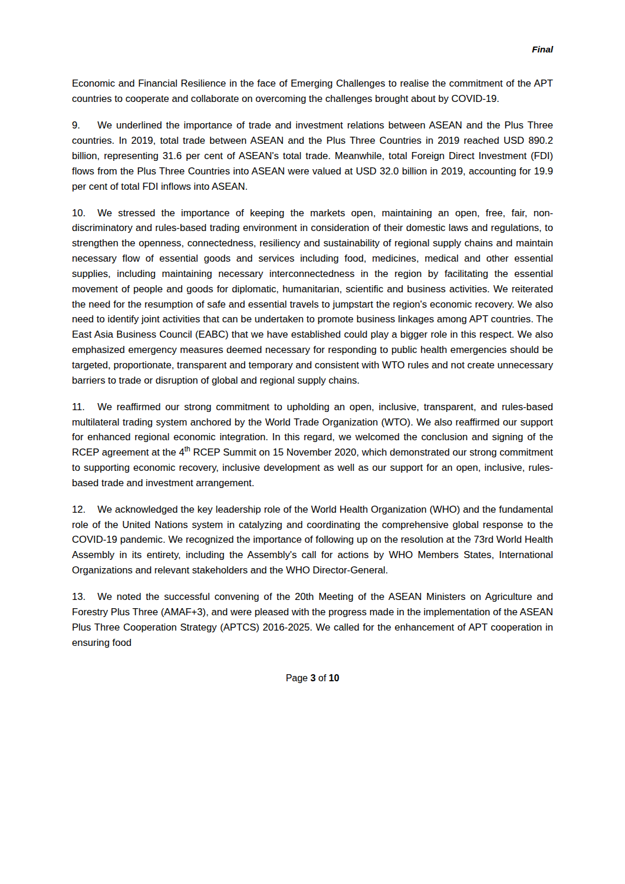Final
Economic and Financial Resilience in the face of Emerging Challenges to realise the commitment of the APT countries to cooperate and collaborate on overcoming the challenges brought about by COVID-19.
9. We underlined the importance of trade and investment relations between ASEAN and the Plus Three countries. In 2019, total trade between ASEAN and the Plus Three Countries in 2019 reached USD 890.2 billion, representing 31.6 per cent of ASEAN's total trade. Meanwhile, total Foreign Direct Investment (FDI) flows from the Plus Three Countries into ASEAN were valued at USD 32.0 billion in 2019, accounting for 19.9 per cent of total FDI inflows into ASEAN.
10. We stressed the importance of keeping the markets open, maintaining an open, free, fair, non-discriminatory and rules-based trading environment in consideration of their domestic laws and regulations, to strengthen the openness, connectedness, resiliency and sustainability of regional supply chains and maintain necessary flow of essential goods and services including food, medicines, medical and other essential supplies, including maintaining necessary interconnectedness in the region by facilitating the essential movement of people and goods for diplomatic, humanitarian, scientific and business activities. We reiterated the need for the resumption of safe and essential travels to jumpstart the region's economic recovery. We also need to identify joint activities that can be undertaken to promote business linkages among APT countries. The East Asia Business Council (EABC) that we have established could play a bigger role in this respect. We also emphasized emergency measures deemed necessary for responding to public health emergencies should be targeted, proportionate, transparent and temporary and consistent with WTO rules and not create unnecessary barriers to trade or disruption of global and regional supply chains.
11. We reaffirmed our strong commitment to upholding an open, inclusive, transparent, and rules-based multilateral trading system anchored by the World Trade Organization (WTO). We also reaffirmed our support for enhanced regional economic integration. In this regard, we welcomed the conclusion and signing of the RCEP agreement at the 4th RCEP Summit on 15 November 2020, which demonstrated our strong commitment to supporting economic recovery, inclusive development as well as our support for an open, inclusive, rules-based trade and investment arrangement.
12. We acknowledged the key leadership role of the World Health Organization (WHO) and the fundamental role of the United Nations system in catalyzing and coordinating the comprehensive global response to the COVID-19 pandemic. We recognized the importance of following up on the resolution at the 73rd World Health Assembly in its entirety, including the Assembly's call for actions by WHO Members States, International Organizations and relevant stakeholders and the WHO Director-General.
13. We noted the successful convening of the 20th Meeting of the ASEAN Ministers on Agriculture and Forestry Plus Three (AMAF+3), and were pleased with the progress made in the implementation of the ASEAN Plus Three Cooperation Strategy (APTCS) 2016-2025. We called for the enhancement of APT cooperation in ensuring food
Page 3 of 10